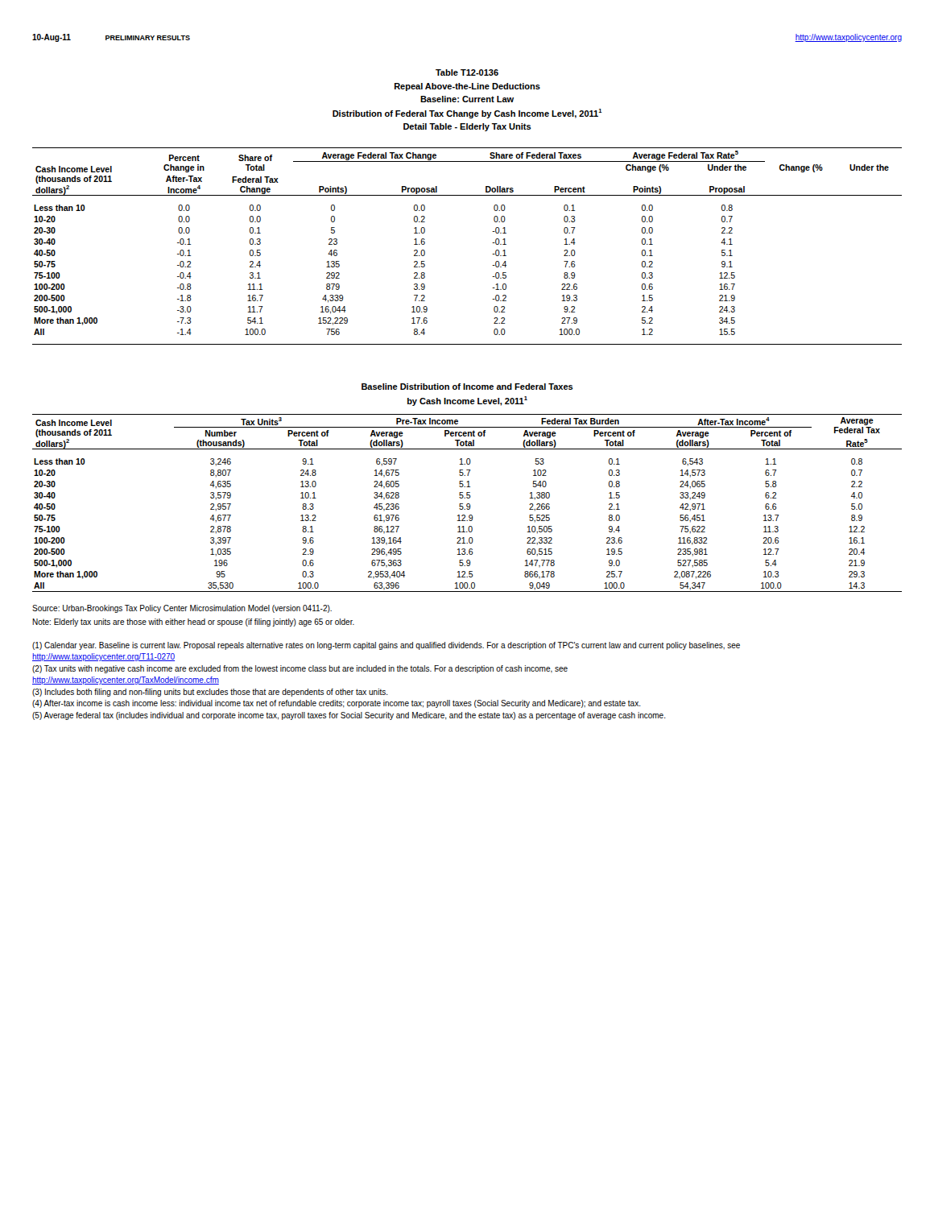10-Aug-11 PRELIMINARY RESULTS
http://www.taxpolicycenter.org
Table T12-0136
Repeal Above-the-Line Deductions
Baseline: Current Law
Distribution of Federal Tax Change by Cash Income Level, 20111
Detail Table - Elderly Tax Units
| Cash Income Level (thousands of 2011 dollars) 2 | Percent Change in | Share of Total | Average Federal Tax Change | Share of Federal Taxes | Average Federal Tax Rate 5 |
| --- | --- | --- | --- | --- | --- |
| | Dollars | Percent | Change (% | Under the | Change (% | Under the |
| After-Tax Income 4 | Federal Tax Change | Points) | Proposal | Points) | Proposal |
| Less than 10 | 0.0 | 0.0 | 0 | 0.0 | 0.0 | 0.1 | 0.0 | 0.8 |
| 10-20 | 0.0 | 0.0 | 0 | 0.2 | 0.0 | 0.3 | 0.0 | 0.7 |
| 20-30 | 0.0 | 0.1 | 5 | 1.0 | -0.1 | 0.7 | 0.0 | 2.2 |
| 30-40 | -0.1 | 0.3 | 23 | 1.6 | -0.1 | 1.4 | 0.1 | 4.1 |
| 40-50 | -0.1 | 0.5 | 46 | 2.0 | -0.1 | 2.0 | 0.1 | 5.1 |
| 50-75 | -0.2 | 2.4 | 135 | 2.5 | -0.4 | 7.6 | 0.2 | 9.1 |
| 75-100 | -0.4 | 3.1 | 292 | 2.8 | -0.5 | 8.9 | 0.3 | 12.5 |
| 100-200 | -0.8 | 11.1 | 879 | 3.9 | -1.0 | 22.6 | 0.6 | 16.7 |
| 200-500 | -1.8 | 16.7 | 4,339 | 7.2 | -0.2 | 19.3 | 1.5 | 21.9 |
| 500-1,000 | -3.0 | 11.7 | 16,044 | 10.9 | 0.2 | 9.2 | 2.4 | 24.3 |
| More than 1,000 | -7.3 | 54.1 | 152,229 | 17.6 | 2.2 | 27.9 | 5.2 | 34.5 |
| All | -1.4 | 100.0 | 756 | 8.4 | 0.0 | 100.0 | 1.2 | 15.5 |
Baseline Distribution of Income and Federal Taxes by Cash Income Level, 2011 1
| Cash Income Level (thousands of 2011 dollars) 2 | Tax Units 3 | Pre-Tax Income | Federal Tax Burden | After-Tax Income 4 | Average Federal Tax |
| --- | --- | --- | --- | --- | --- |
| Number (thousands) | Percent of Total | Average (dollars) | Percent of Total | Average (dollars) | Percent of Total | Average (dollars) | Percent of Total |
| Rate 5 |
| Less than 10 | 3,246 | 9.1 | 6,597 | 1.0 | 53 | 0.1 | 6,543 | 1.1 | 0.8 |
| 10-20 | 8,807 | 24.8 | 14,675 | 5.7 | 102 | 0.3 | 14,573 | 6.7 | 0.7 |
| 20-30 | 4,635 | 13.0 | 24,605 | 5.1 | 540 | 0.8 | 24,065 | 5.8 | 2.2 |
| 30-40 | 3,579 | 10.1 | 34,628 | 5.5 | 1,380 | 1.5 | 33,249 | 6.2 | 4.0 |
| 40-50 | 2,957 | 8.3 | 45,236 | 5.9 | 2,266 | 2.1 | 42,971 | 6.6 | 5.0 |
| 50-75 | 4,677 | 13.2 | 61,976 | 12.9 | 5,525 | 8.0 | 56,451 | 13.7 | 8.9 |
| 75-100 | 2,878 | 8.1 | 86,127 | 11.0 | 10,505 | 9.4 | 75,622 | 11.3 | 12.2 |
| 100-200 | 3,397 | 9.6 | 139,164 | 21.0 | 22,332 | 23.6 | 116,832 | 20.6 | 16.1 |
| 200-500 | 1,035 | 2.9 | 296,495 | 13.6 | 60,515 | 19.5 | 235,981 | 12.7 | 20.4 |
| 500-1,000 | 196 | 0.6 | 675,363 | 5.9 | 147,778 | 9.0 | 527,585 | 5.4 | 21.9 |
| More than 1,000 | 95 | 0.3 | 2,953,404 | 12.5 | 866,178 | 25.7 | 2,087,226 | 10.3 | 29.3 |
| All | 35,530 | 100.0 | 63,396 | 100.0 | 9,049 | 100.0 | 54,347 | 100.0 | 14.3 |
Source: Urban-Brookings Tax Policy Center Microsimulation Model (version 0411-2).
Note: Elderly tax units are those with either head or spouse (if filing jointly) age 65 or older.
(1) Calendar year. Baseline is current law. Proposal repeals alternative rates on long-term capital gains and qualified dividends. For a description of TPC's current law and current policy baselines, see
http://www.taxpolicycenter.org/T11-0270
(2) Tax units with negative cash income are excluded from the lowest income class but are included in the totals. For a description of cash income, see
http://www.taxpolicycenter.org/TaxModel/income.cfm
(3) Includes both filing and non-filing units but excludes those that are dependents of other tax units.
(4) After-tax income is cash income less: individual income tax net of refundable credits; corporate income tax; payroll taxes (Social Security and Medicare); and estate tax.
(5) Average federal tax (includes individual and corporate income tax, payroll taxes for Social Security and Medicare, and the estate tax) as a percentage of average cash income.